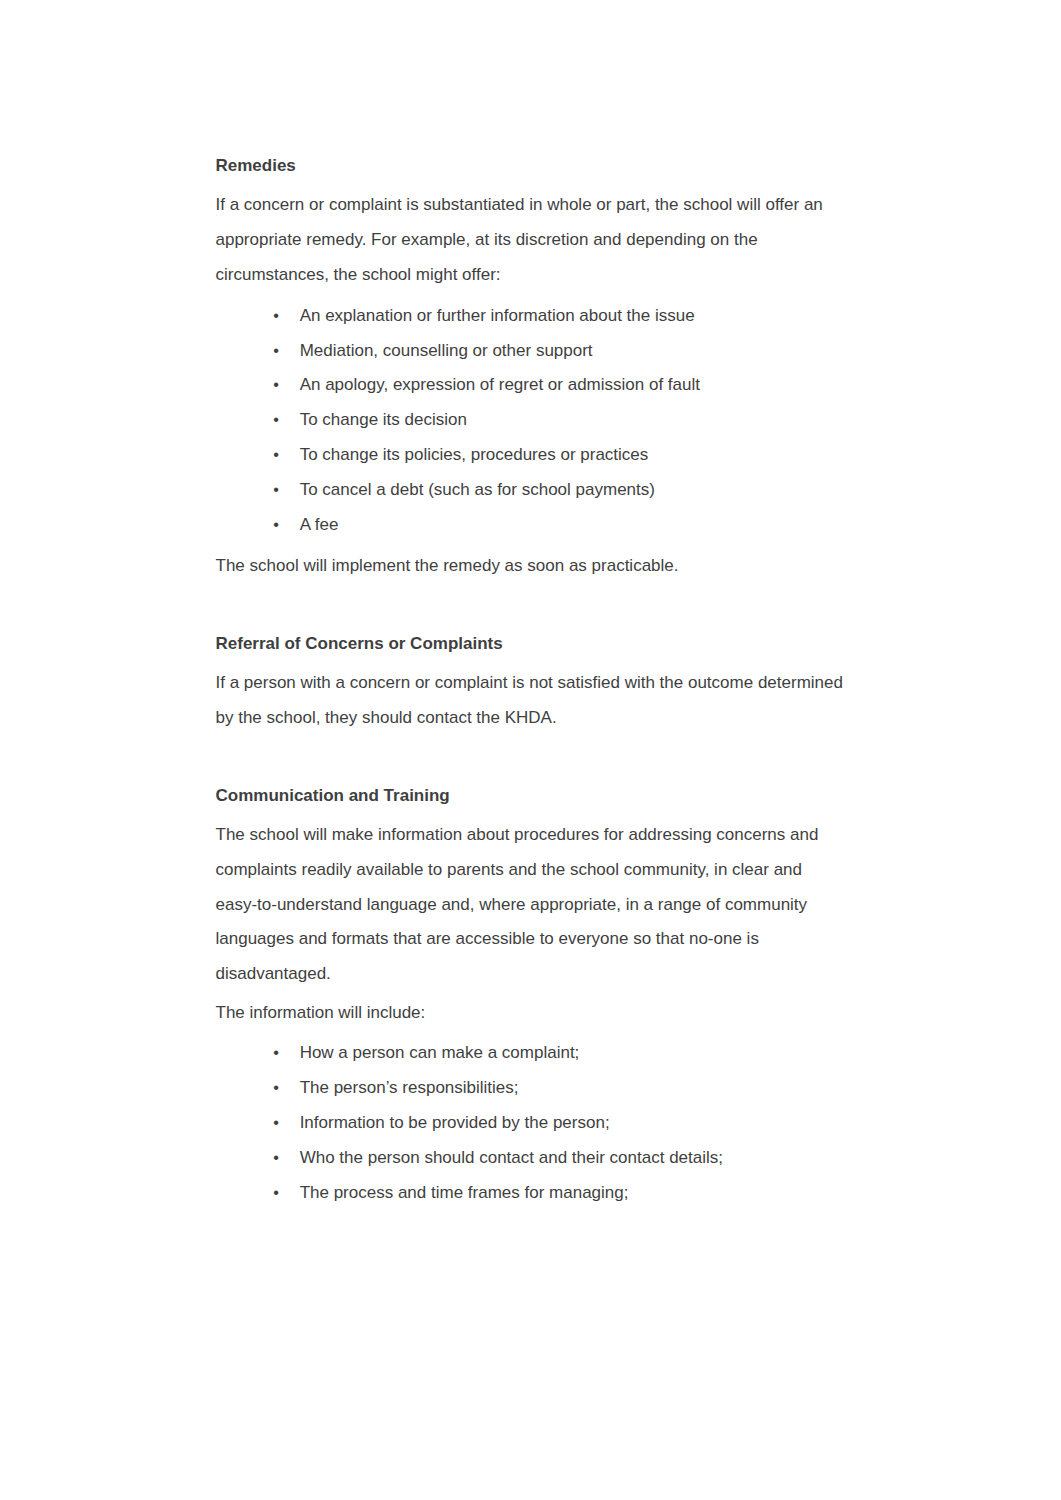Remedies
If a concern or complaint is substantiated in whole or part, the school will offer an appropriate remedy. For example, at its discretion and depending on the circumstances, the school might offer:
An explanation or further information about the issue
Mediation, counselling or other support
An apology, expression of regret or admission of fault
To change its decision
To change its policies, procedures or practices
To cancel a debt (such as for school payments)
A fee
The school will implement the remedy as soon as practicable.
Referral of Concerns or Complaints
If a person with a concern or complaint is not satisfied with the outcome determined by the school, they should contact the KHDA.
Communication and Training
The school will make information about procedures for addressing concerns and complaints readily available to parents and the school community, in clear and easy-to-understand language and, where appropriate, in a range of community languages and formats that are accessible to everyone so that no-one is disadvantaged.
The information will include:
How a person can make a complaint;
The person’s responsibilities;
Information to be provided by the person;
Who the person should contact and their contact details;
The process and time frames for managing;